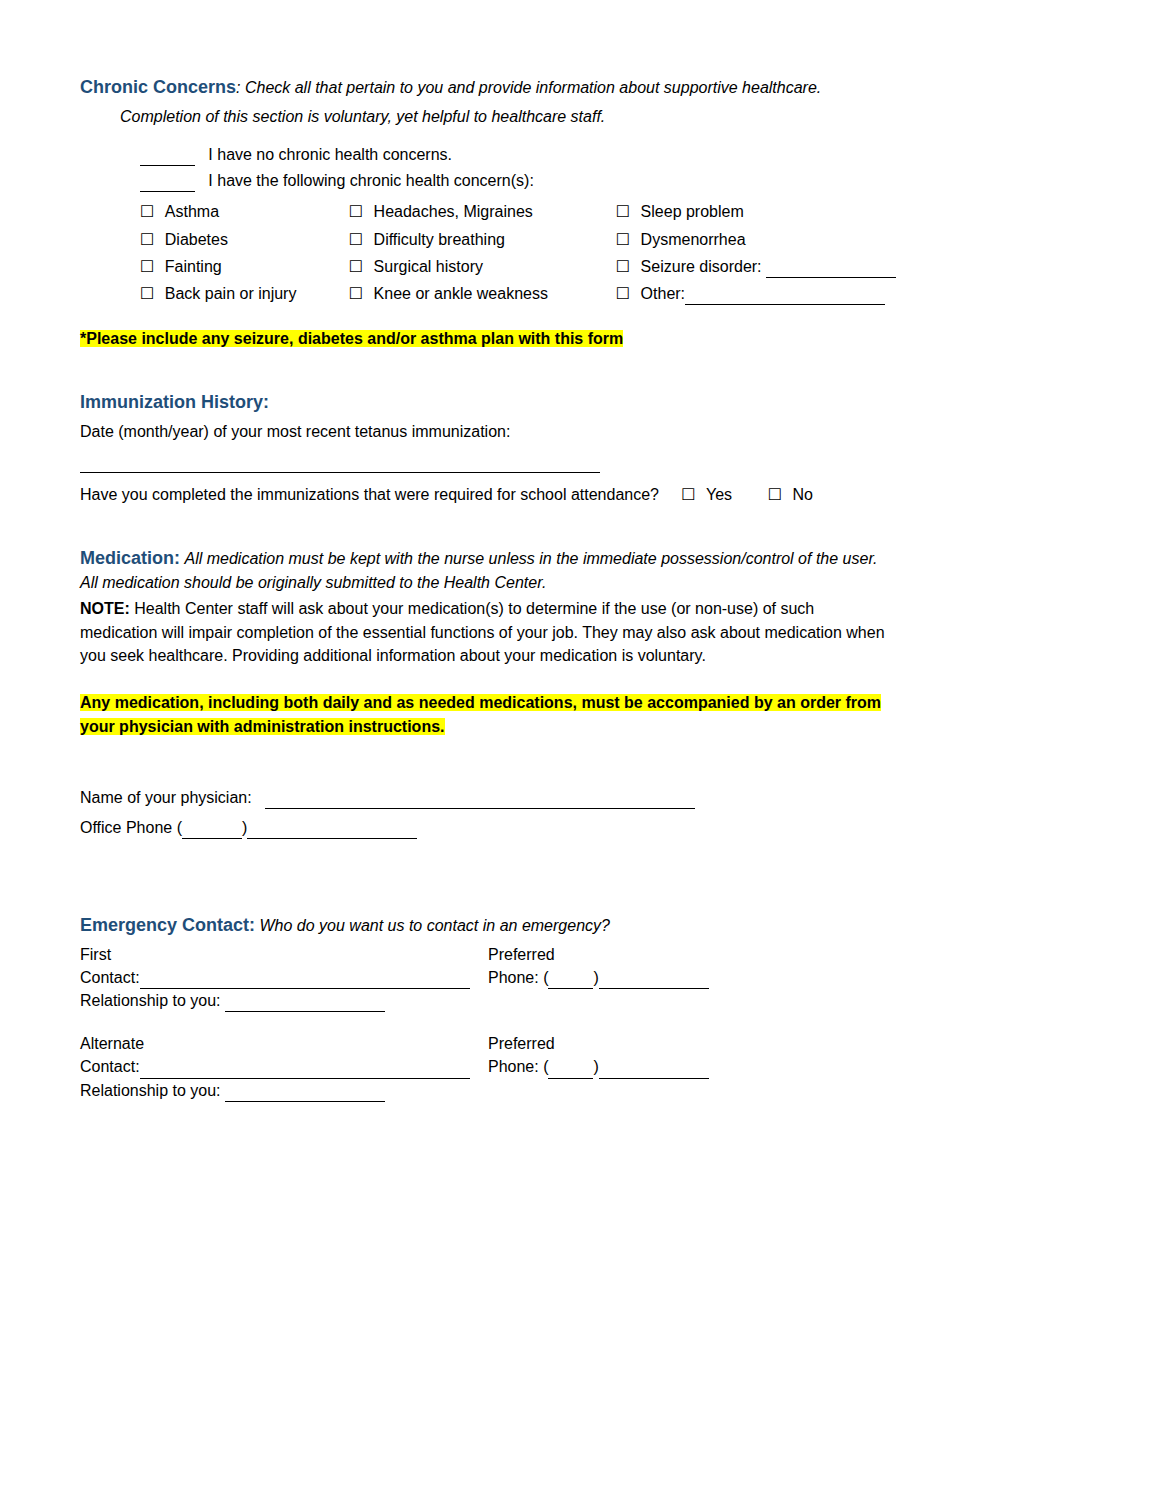Chronic Concerns
: Check all that pertain to you and provide information about supportive healthcare.
Completion of this section is voluntary, yet helpful to healthcare staff.
I have no chronic health concerns.
I have the following chronic health concern(s):
| ☐ Asthma | ☐ Headaches, Migraines | ☐ Sleep problem |
| ☐ Diabetes | ☐ Difficulty breathing | ☐ Dysmenorrhea |
| ☐ Fainting | ☐ Surgical history | ☐ Seizure disorder: |
| ☐ Back pain or injury | ☐ Knee or ankle weakness | ☐ Other: |
*Please include any seizure, diabetes and/or asthma plan with this form
Immunization History:
Date (month/year) of your most recent tetanus immunization:
Have you completed the immunizations that were required for school attendance? ☐ Yes ☐ No
Medication:
All medication must be kept with the nurse unless in the immediate possession/control of the user. All medication should be originally submitted to the Health Center.
NOTE: Health Center staff will ask about your medication(s) to determine if the use (or non-use) of such medication will impair completion of the essential functions of your job. They may also ask about medication when you seek healthcare. Providing additional information about your medication is voluntary.
Any medication, including both daily and as needed medications, must be accompanied by an order from your physician with administration instructions.
Name of your physician:
Office Phone ( )
Emergency Contact:
Who do you want us to contact in an emergency?
| First | Preferred |
| Contact: | Phone: ( ) |
| Relationship to you: | |
| Alternate | Preferred |
| Contact: | Phone: ( ) |
| Relationship to you: | |